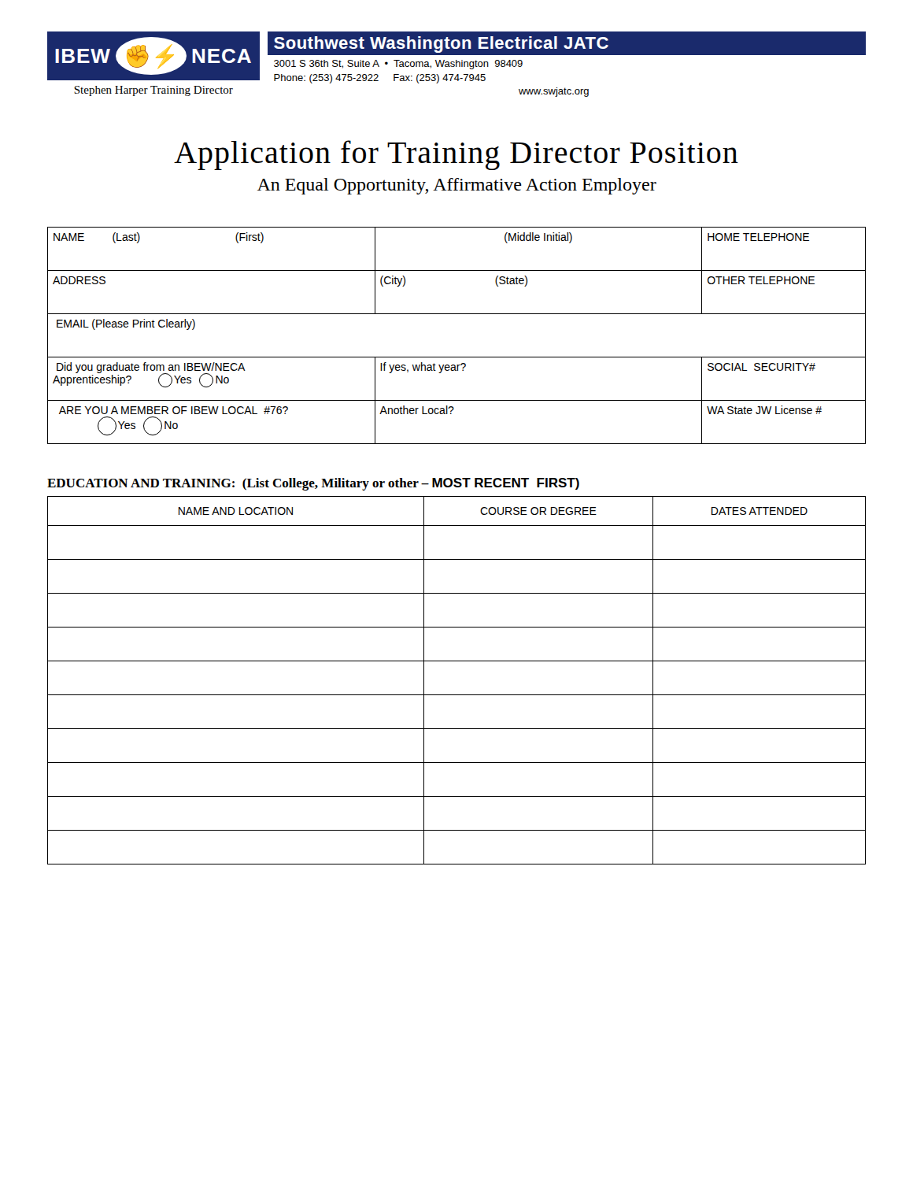IBEW ✊⚡ NECA
Stephen Harper Training Director
Southwest Washington Electrical JATC
3001 S 36th St, Suite A • Tacoma, Washington 98409
Phone: (253) 475-2922 Fax: (253) 474-7945 www.swjatc.org
Application for Training Director Position
An Equal Opportunity, Affirmative Action Employer
| NAME (Last) (First) | (Middle Initial) | HOME TELEPHONE |
| ADDRESS | (City) (State) | OTHER TELEPHONE |
| EMAIL (Please Print Clearly) |
| Did you graduate from an IBEW/NECA Apprenticeship? Yes No | If yes, what year? | SOCIAL SECURITY# |
| ARE YOU A MEMBER OF IBEW LOCAL #76? Yes No | Another Local? | WA State JW License # |
EDUCATION AND TRAINING: (List College, Military or other – MOST RECENT FIRST)
| NAME AND LOCATION | COURSE OR DEGREE | DATES ATTENDED |
| --- | --- | --- |